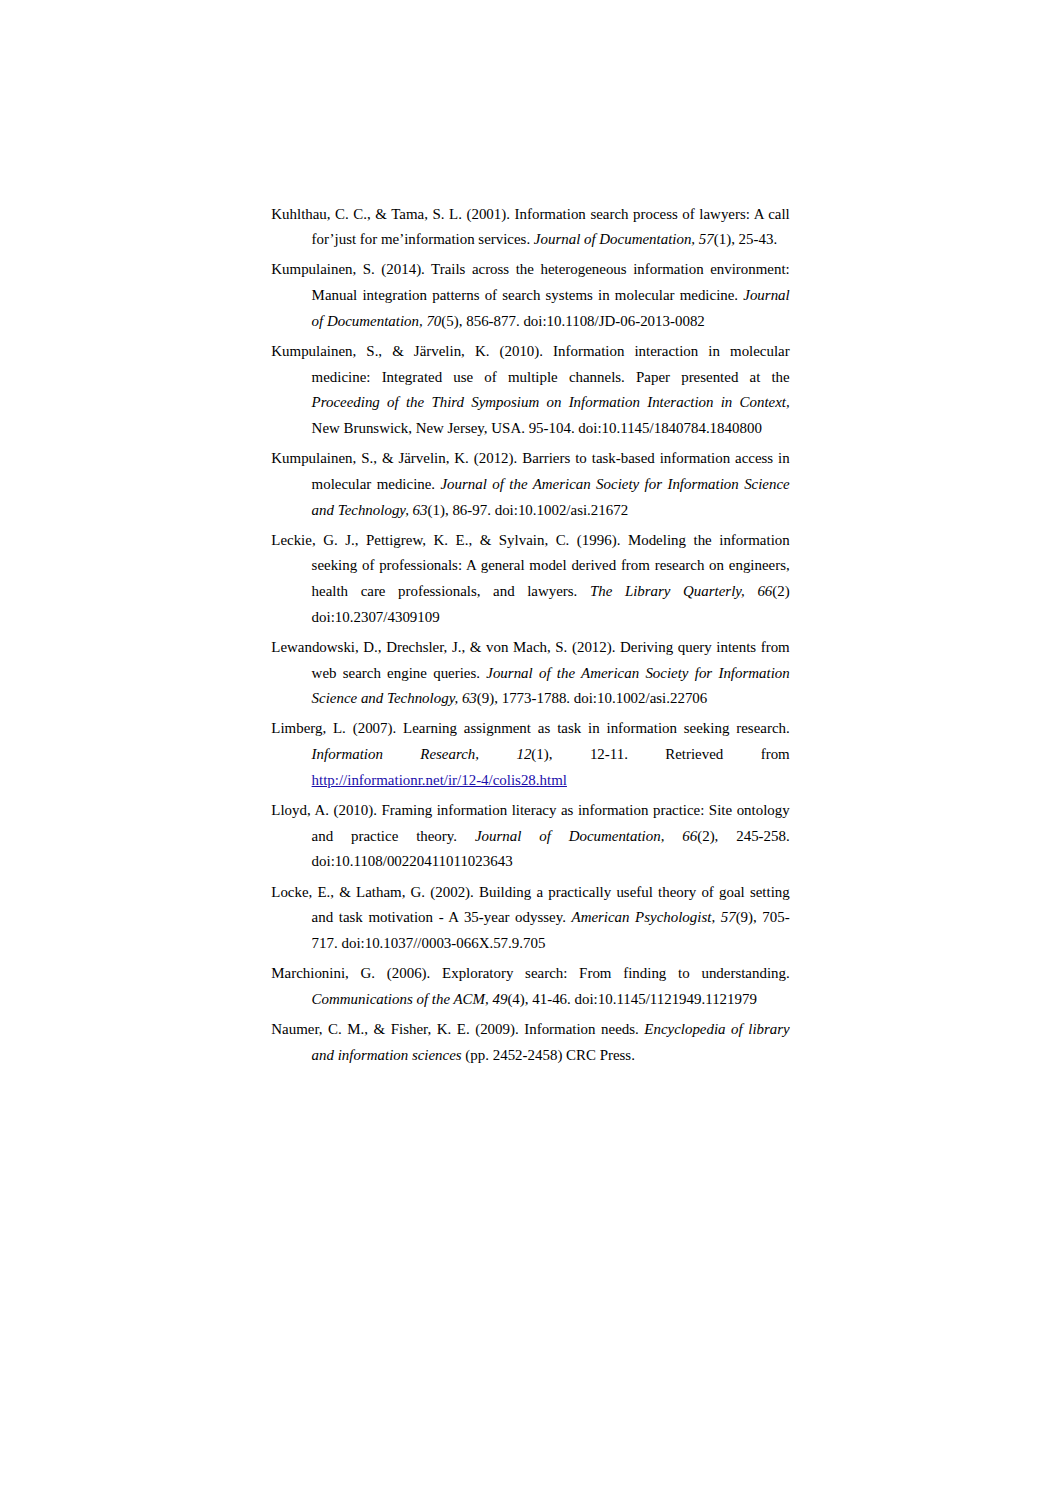Kuhlthau, C. C., & Tama, S. L. (2001). Information search process of lawyers: A call for’just for me’information services. Journal of Documentation, 57(1), 25-43.
Kumpulainen, S. (2014). Trails across the heterogeneous information environment: Manual integration patterns of search systems in molecular medicine. Journal of Documentation, 70(5), 856-877. doi:10.1108/JD-06-2013-0082
Kumpulainen, S., & Järvelin, K. (2010). Information interaction in molecular medicine: Integrated use of multiple channels. Paper presented at the Proceeding of the Third Symposium on Information Interaction in Context, New Brunswick, New Jersey, USA. 95-104. doi:10.1145/1840784.1840800
Kumpulainen, S., & Järvelin, K. (2012). Barriers to task-based information access in molecular medicine. Journal of the American Society for Information Science and Technology, 63(1), 86-97. doi:10.1002/asi.21672
Leckie, G. J., Pettigrew, K. E., & Sylvain, C. (1996). Modeling the information seeking of professionals: A general model derived from research on engineers, health care professionals, and lawyers. The Library Quarterly, 66(2) doi:10.2307/4309109
Lewandowski, D., Drechsler, J., & von Mach, S. (2012). Deriving query intents from web search engine queries. Journal of the American Society for Information Science and Technology, 63(9), 1773-1788. doi:10.1002/asi.22706
Limberg, L. (2007). Learning assignment as task in information seeking research. Information Research, 12(1), 12-11. Retrieved from http://informationr.net/ir/12-4/colis28.html
Lloyd, A. (2010). Framing information literacy as information practice: Site ontology and practice theory. Journal of Documentation, 66(2), 245-258. doi:10.1108/00220411011023643
Locke, E., & Latham, G. (2002). Building a practically useful theory of goal setting and task motivation - A 35-year odyssey. American Psychologist, 57(9), 705-717. doi:10.1037//0003-066X.57.9.705
Marchionini, G. (2006). Exploratory search: From finding to understanding. Communications of the ACM, 49(4), 41-46. doi:10.1145/1121949.1121979
Naumer, C. M., & Fisher, K. E. (2009). Information needs. Encyclopedia of library and information sciences (pp. 2452-2458) CRC Press.